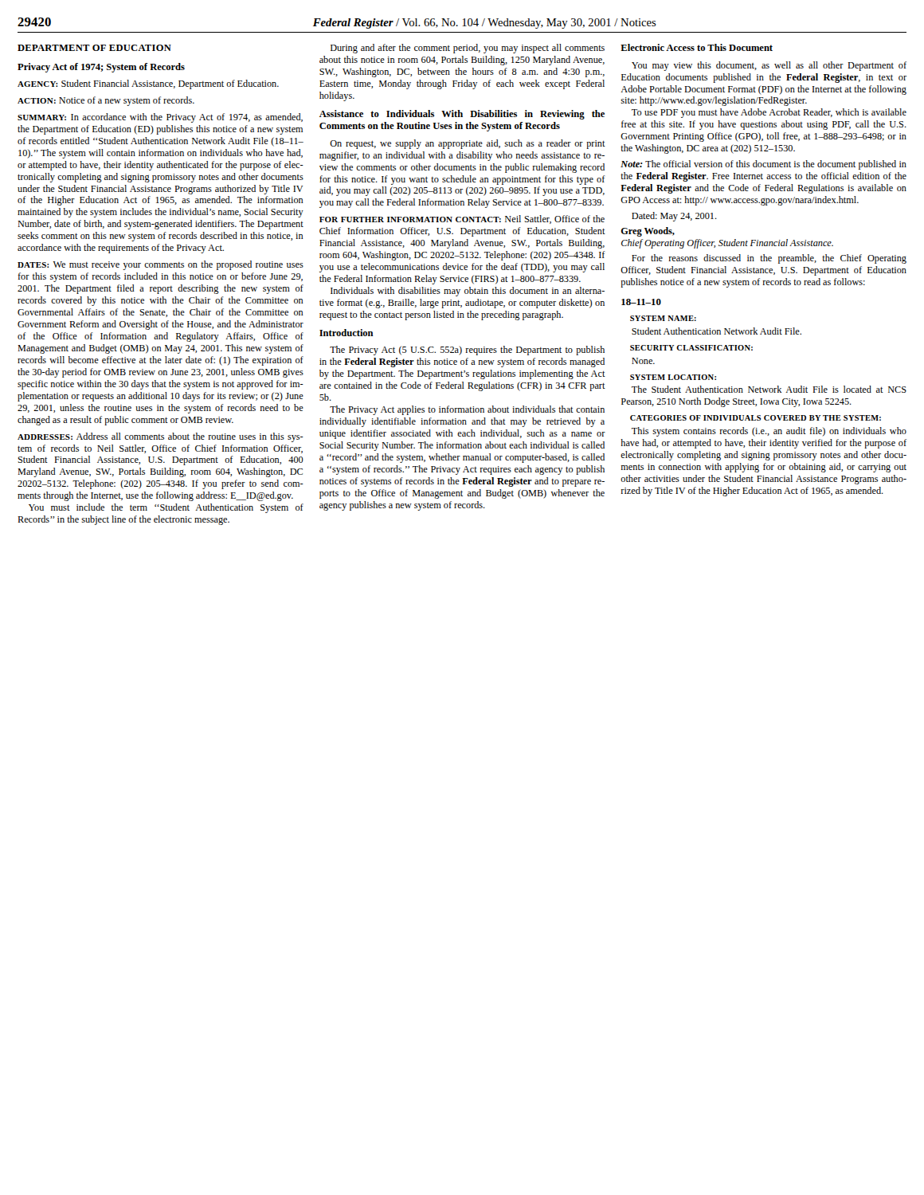29420
Federal Register / Vol. 66, No. 104 / Wednesday, May 30, 2001 / Notices
DEPARTMENT OF EDUCATION
Privacy Act of 1974; System of Records
AGENCY: Student Financial Assistance, Department of Education.
ACTION: Notice of a new system of records.
SUMMARY: In accordance with the Privacy Act of 1974, as amended, the Department of Education (ED) publishes this notice of a new system of records entitled ‘‘Student Authentication Network Audit File (18–11–10).’’ The system will contain information on individuals who have had, or attempted to have, their identity authenticated for the purpose of electronically completing and signing promissory notes and other documents under the Student Financial Assistance Programs authorized by Title IV of the Higher Education Act of 1965, as amended. The information maintained by the system includes the individual’s name, Social Security Number, date of birth, and system-generated identifiers. The Department seeks comment on this new system of records described in this notice, in accordance with the requirements of the Privacy Act.
DATES: We must receive your comments on the proposed routine uses for this system of records included in this notice on or before June 29, 2001. The Department filed a report describing the new system of records covered by this notice with the Chair of the Committee on Governmental Affairs of the Senate, the Chair of the Committee on Government Reform and Oversight of the House, and the Administrator of the Office of Information and Regulatory Affairs, Office of Management and Budget (OMB) on May 24, 2001. This new system of records will become effective at the later date of: (1) The expiration of the 30-day period for OMB review on June 23, 2001, unless OMB gives specific notice within the 30 days that the system is not approved for implementation or requests an additional 10 days for its review; or (2) June 29, 2001, unless the routine uses in the system of records need to be changed as a result of public comment or OMB review.
ADDRESSES: Address all comments about the routine uses in this system of records to Neil Sattler, Office of Chief Information Officer, Student Financial Assistance, U.S. Department of Education, 400 Maryland Avenue, SW., Portals Building, room 604, Washington, DC 20202–5132. Telephone: (202) 205–4348. If you prefer to send comments through the Internet, use the following address: E__ID@ed.gov.
You must include the term ‘‘Student Authentication System of Records’’ in the subject line of the electronic message.
During and after the comment period, you may inspect all comments about this notice in room 604, Portals Building, 1250 Maryland Avenue, SW., Washington, DC, between the hours of 8 a.m. and 4:30 p.m., Eastern time, Monday through Friday of each week except Federal holidays.
Assistance to Individuals With Disabilities in Reviewing the Comments on the Routine Uses in the System of Records
On request, we supply an appropriate aid, such as a reader or print magnifier, to an individual with a disability who needs assistance to review the comments or other documents in the public rulemaking record for this notice. If you want to schedule an appointment for this type of aid, you may call (202) 205–8113 or (202) 260–9895. If you use a TDD, you may call the Federal Information Relay Service at 1–800–877–8339.
FOR FURTHER INFORMATION CONTACT: Neil Sattler, Office of the Chief Information Officer, U.S. Department of Education, Student Financial Assistance, 400 Maryland Avenue, SW., Portals Building, room 604, Washington, DC 20202–5132. Telephone: (202) 205–4348. If you use a telecommunications device for the deaf (TDD), you may call the Federal Information Relay Service (FIRS) at 1–800–877–8339.
Individuals with disabilities may obtain this document in an alternative format (e.g., Braille, large print, audiotape, or computer diskette) on request to the contact person listed in the preceding paragraph.
Introduction
The Privacy Act (5 U.S.C. 552a) requires the Department to publish in the Federal Register this notice of a new system of records managed by the Department. The Department’s regulations implementing the Act are contained in the Code of Federal Regulations (CFR) in 34 CFR part 5b.
The Privacy Act applies to information about individuals that contain individually identifiable information and that may be retrieved by a unique identifier associated with each individual, such as a name or Social Security Number. The information about each individual is called a ‘‘record’’ and the system, whether manual or computer-based, is called a ‘‘system of records.’’ The Privacy Act requires each agency to publish notices of systems of records in the Federal Register and to prepare reports to the Office of Management and Budget (OMB) whenever the agency publishes a new system of records.
Electronic Access to This Document
You may view this document, as well as all other Department of Education documents published in the Federal Register, in text or Adobe Portable Document Format (PDF) on the Internet at the following site: http://www.ed.gov/legislation/FedRegister.
To use PDF you must have Adobe Acrobat Reader, which is available free at this site. If you have questions about using PDF, call the U.S. Government Printing Office (GPO), toll free, at 1–888–293–6498; or in the Washington, DC area at (202) 512–1530.
Note: The official version of this document is the document published in the Federal Register. Free Internet access to the official edition of the Federal Register and the Code of Federal Regulations is available on GPO Access at: http:// www.access.gpo.gov/nara/index.html.
Dated: May 24, 2001.
Greg Woods,
Chief Operating Officer, Student Financial Assistance.
For the reasons discussed in the preamble, the Chief Operating Officer, Student Financial Assistance, U.S. Department of Education publishes notice of a new system of records to read as follows:
18–11–10
SYSTEM NAME:
Student Authentication Network Audit File.
SECURITY CLASSIFICATION:
None.
SYSTEM LOCATION:
The Student Authentication Network Audit File is located at NCS Pearson, 2510 North Dodge Street, Iowa City, Iowa 52245.
CATEGORIES OF INDIVIDUALS COVERED BY THE SYSTEM:
This system contains records (i.e., an audit file) on individuals who have had, or attempted to have, their identity verified for the purpose of electronically completing and signing promissory notes and other documents in connection with applying for or obtaining aid, or carrying out other activities under the Student Financial Assistance Programs authorized by Title IV of the Higher Education Act of 1965, as amended.